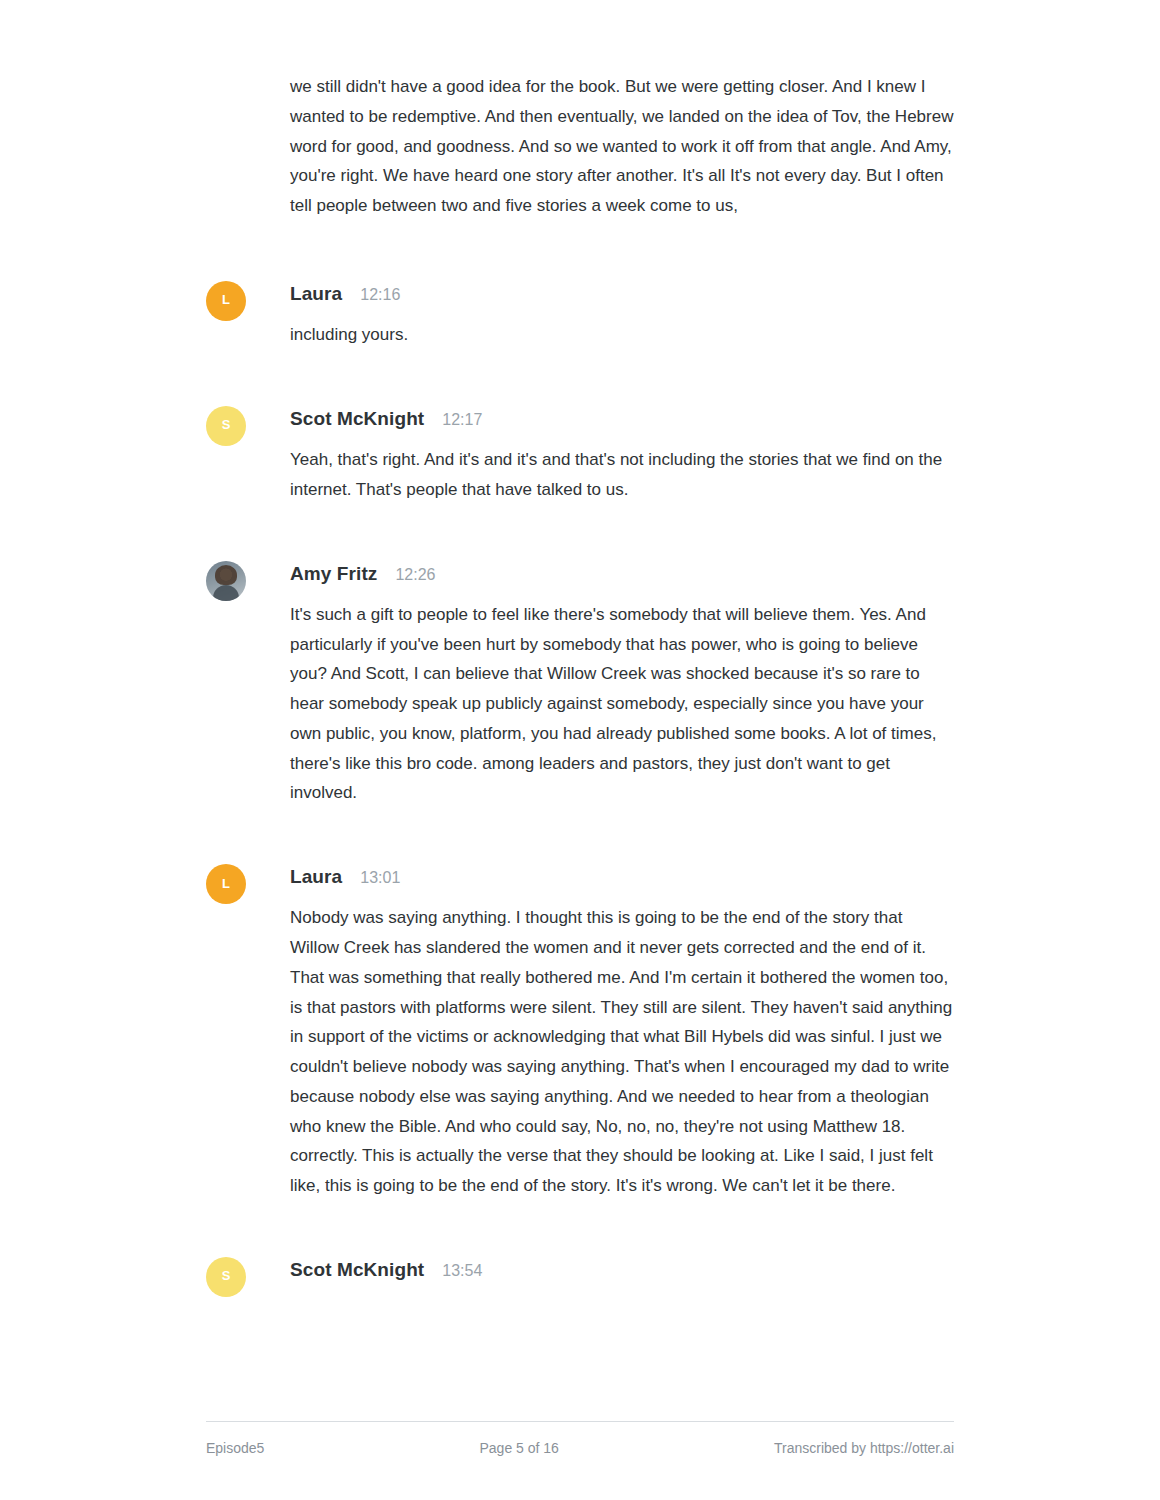we still didn't have a good idea for the book. But we were getting closer. And I knew I wanted to be redemptive. And then eventually, we landed on the idea of Tov, the Hebrew word for good, and goodness. And so we wanted to work it off from that angle. And Amy, you're right. We have heard one story after another. It's all It's not every day. But I often tell people between two and five stories a week come to us,
L
Laura 12:16
including yours.
S
Scot McKnight 12:17
Yeah, that's right. And it's and it's and that's not including the stories that we find on the internet. That's people that have talked to us.
Amy Fritz 12:26
It's such a gift to people to feel like there's somebody that will believe them. Yes. And particularly if you've been hurt by somebody that has power, who is going to believe you? And Scott, I can believe that Willow Creek was shocked because it's so rare to hear somebody speak up publicly against somebody, especially since you have your own public, you know, platform, you had already published some books. A lot of times, there's like this bro code. among leaders and pastors, they just don't want to get involved.
L
Laura 13:01
Nobody was saying anything. I thought this is going to be the end of the story that Willow Creek has slandered the women and it never gets corrected and the end of it. That was something that really bothered me. And I'm certain it bothered the women too, is that pastors with platforms were silent. They still are silent. They haven't said anything in support of the victims or acknowledging that what Bill Hybels did was sinful. I just we couldn't believe nobody was saying anything. That's when I encouraged my dad to write because nobody else was saying anything. And we needed to hear from a theologian who knew the Bible. And who could say, No, no, no, they're not using Matthew 18. correctly. This is actually the verse that they should be looking at. Like I said, I just felt like, this is going to be the end of the story. It's it's wrong. We can't let it be there.
S
Scot McKnight 13:54
Episode5
Page 5 of 16
Transcribed by https://otter.ai